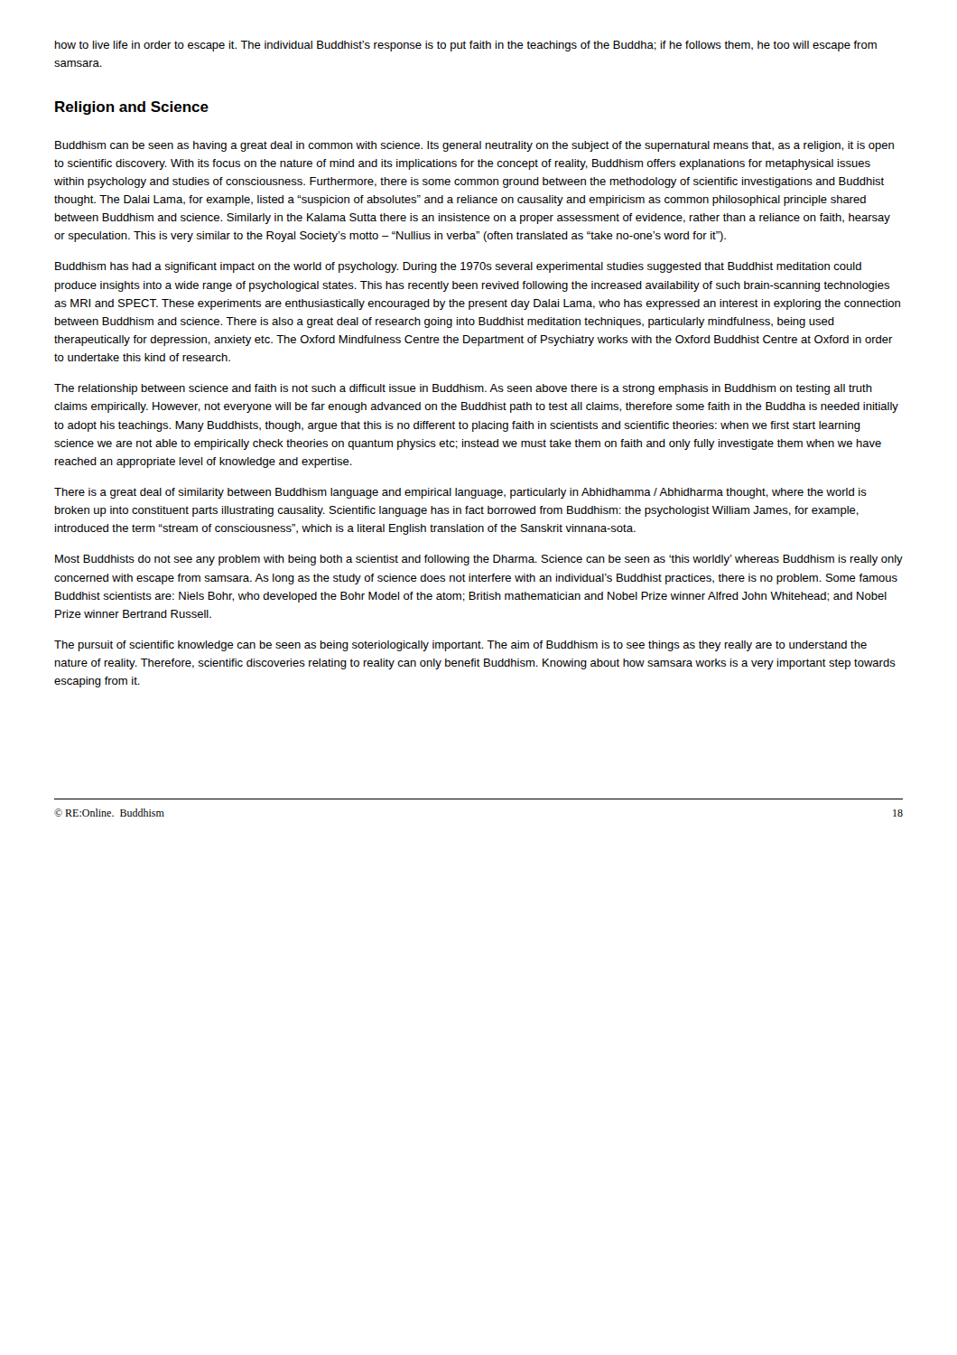how to live life in order to escape it. The individual Buddhist’s response is to put faith in the teachings of the Buddha; if he follows them, he too will escape from samsara.
Religion and Science
Buddhism can be seen as having a great deal in common with science. Its general neutrality on the subject of the supernatural means that, as a religion, it is open to scientific discovery. With its focus on the nature of mind and its implications for the concept of reality, Buddhism offers explanations for metaphysical issues within psychology and studies of consciousness. Furthermore, there is some common ground between the methodology of scientific investigations and Buddhist thought. The Dalai Lama, for example, listed a “suspicion of absolutes” and a reliance on causality and empiricism as common philosophical principle shared between Buddhism and science. Similarly in the Kalama Sutta there is an insistence on a proper assessment of evidence, rather than a reliance on faith, hearsay or speculation. This is very similar to the Royal Society’s motto – “Nullius in verba” (often translated as “take no-one’s word for it”).
Buddhism has had a significant impact on the world of psychology. During the 1970s several experimental studies suggested that Buddhist meditation could produce insights into a wide range of psychological states. This has recently been revived following the increased availability of such brain-scanning technologies as MRI and SPECT. These experiments are enthusiastically encouraged by the present day Dalai Lama, who has expressed an interest in exploring the connection between Buddhism and science. There is also a great deal of research going into Buddhist meditation techniques, particularly mindfulness, being used therapeutically for depression, anxiety etc. The Oxford Mindfulness Centre the Department of Psychiatry works with the Oxford Buddhist Centre at Oxford in order to undertake this kind of research.
The relationship between science and faith is not such a difficult issue in Buddhism. As seen above there is a strong emphasis in Buddhism on testing all truth claims empirically. However, not everyone will be far enough advanced on the Buddhist path to test all claims, therefore some faith in the Buddha is needed initially to adopt his teachings. Many Buddhists, though, argue that this is no different to placing faith in scientists and scientific theories: when we first start learning science we are not able to empirically check theories on quantum physics etc; instead we must take them on faith and only fully investigate them when we have reached an appropriate level of knowledge and expertise.
There is a great deal of similarity between Buddhism language and empirical language, particularly in Abhidhamma / Abhidharma thought, where the world is broken up into constituent parts illustrating causality. Scientific language has in fact borrowed from Buddhism: the psychologist William James, for example, introduced the term “stream of consciousness”, which is a literal English translation of the Sanskrit vinnana-sota.
Most Buddhists do not see any problem with being both a scientist and following the Dharma. Science can be seen as ‘this worldly’ whereas Buddhism is really only concerned with escape from samsara. As long as the study of science does not interfere with an individual’s Buddhist practices, there is no problem. Some famous Buddhist scientists are: Niels Bohr, who developed the Bohr Model of the atom; British mathematician and Nobel Prize winner Alfred John Whitehead; and Nobel Prize winner Bertrand Russell.
The pursuit of scientific knowledge can be seen as being soteriologically important. The aim of Buddhism is to see things as they really are to understand the nature of reality. Therefore, scientific discoveries relating to reality can only benefit Buddhism. Knowing about how samsara works is a very important step towards escaping from it.
© RE:Online. Buddhism 18